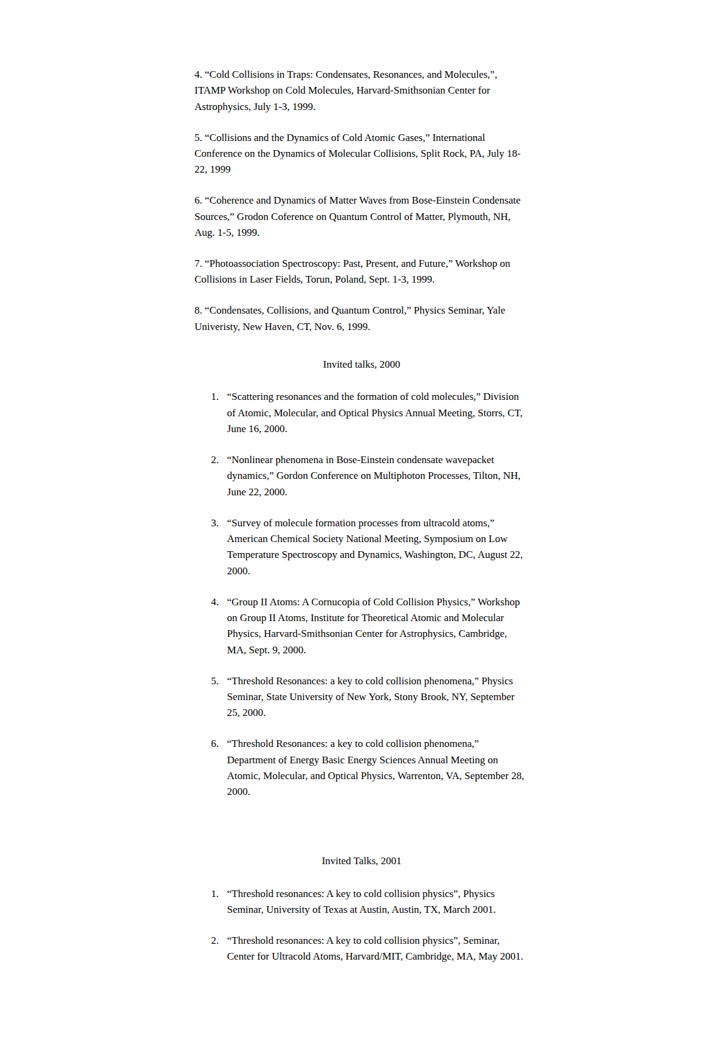4. “Cold Collisions in Traps: Condensates, Resonances, and Molecules,”, ITAMP Workshop on Cold Molecules, Harvard-Smithsonian Center for Astrophysics, July 1-3, 1999.
5. “Collisions and the Dynamics of Cold Atomic Gases,” International Conference on the Dynamics of Molecular Collisions, Split Rock, PA, July 18-22, 1999
6. “Coherence and Dynamics of Matter Waves from Bose-Einstein Condensate Sources,” Grodon Coference on Quantum Control of Matter, Plymouth, NH, Aug. 1-5, 1999.
7. “Photoassociation Spectroscopy: Past, Present, and Future,” Workshop on Collisions in Laser Fields, Torun, Poland, Sept. 1-3, 1999.
8. “Condensates, Collisions, and Quantum Control,” Physics Seminar, Yale Univeristy, New Haven, CT, Nov. 6, 1999.
Invited talks, 2000
“Scattering resonances and the formation of cold molecules,” Division of Atomic, Molecular, and Optical Physics Annual Meeting, Storrs, CT, June 16, 2000.
“Nonlinear phenomena in Bose-Einstein condensate wavepacket dynamics,” Gordon Conference on Multiphoton Processes, Tilton, NH, June 22, 2000.
“Survey of molecule formation processes from ultracold atoms,” American Chemical Society National Meeting, Symposium on Low Temperature Spectroscopy and Dynamics, Washington, DC, August 22, 2000.
“Group II Atoms: A Cornucopia of Cold Collision Physics,” Workshop on Group II Atoms, Institute for Theoretical Atomic and Molecular Physics, Harvard-Smithsonian Center for Astrophysics, Cambridge, MA, Sept. 9, 2000.
“Threshold Resonances: a key to cold collision phenomena,” Physics Seminar, State University of New York, Stony Brook, NY, September 25, 2000.
“Threshold Resonances: a key to cold collision phenomena,” Department of Energy Basic Energy Sciences Annual Meeting on Atomic, Molecular, and Optical Physics, Warrenton, VA, September 28, 2000.
Invited Talks, 2001
“Threshold resonances: A key to cold collision physics”, Physics Seminar, University of Texas at Austin, Austin, TX, March 2001.
“Threshold resonances: A key to cold collision physics”, Seminar, Center for Ultracold Atoms, Harvard/MIT, Cambridge, MA, May 2001.